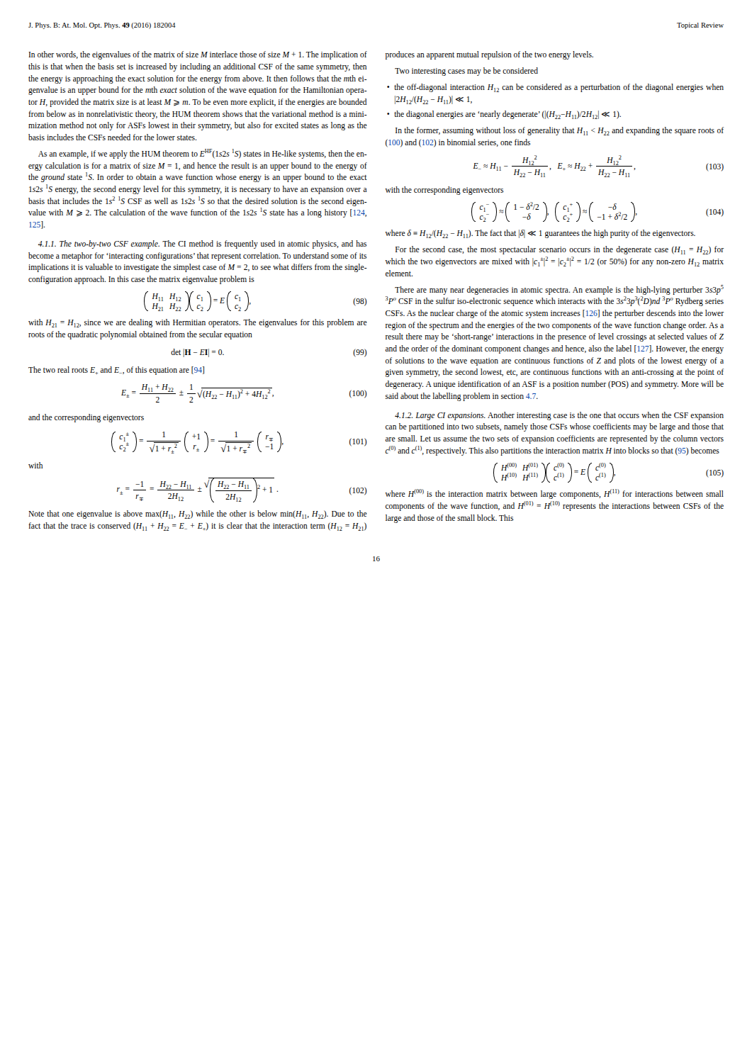J. Phys. B: At. Mol. Opt. Phys. 49 (2016) 182004
Topical Review
In other words, the eigenvalues of the matrix of size M interlace those of size M + 1. The implication of this is that when the basis set is increased by including an additional CSF of the same symmetry, then the energy is approaching the exact solution for the energy from above. It then follows that the mth eigenvalue is an upper bound for the mth exact solution of the wave equation for the Hamiltonian operator H, provided the matrix size is at least M ⩾ m. To be even more explicit, if the energies are bounded from below as in nonrelativistic theory, the HUM theorem shows that the variational method is a minimization method not only for ASFs lowest in their symmetry, but also for excited states as long as the basis includes the CSFs needed for the lower states.
As an example, if we apply the HUM theorem to EHF(1s2s 1S) states in He-like systems, then the energy calculation is for a matrix of size M = 1, and hence the result is an upper bound to the energy of the ground state 1S. In order to obtain a wave function whose energy is an upper bound to the exact 1s2s 1S energy, the second energy level for this symmetry, it is necessary to have an expansion over a basis that includes the 1s2 1S CSF as well as 1s2s 1S so that the desired solution is the second eigenvalue with M ⩾ 2. The calculation of the wave function of the 1s2s 1S state has a long history [124, 125].
4.1.1. The two-by-two CSF example. The CI method is frequently used in atomic physics, and has become a metaphor for ‘interacting configurations’ that represent correlation. To understand some of its implications it is valuable to investigate the simplest case of M = 2, to see what differs from the single-configuration approach. In this case the matrix eigenvalue problem is
| H 11 | H 12 |
| H 21 | H 22 |
| c 1 |
| c 2 |
= E
| c 1 |
| c 2 |
, (98)
with H21 = H12, since we are dealing with Hermitian operators. The eigenvalues for this problem are roots of the quadratic polynomial obtained from the secular equation
det |H − EI| = 0. (99)
The two real roots E+ and E−, of this equation are [94]
E± = H11 + H222 ± 12(H22 − H11)2 + 4H122, (100)
and the corresponding eigenvectors
| c 1 ± |
| c 2 ± |
= 11 + r±2
| +1 |
| r ± |
= 11 + r∓2
| r ∓ |
| −1 |
, (101)
with
r± = −1 r∓ = H22 − H112H12 ± H22 − H112H122 + 1 . (102)
Note that one eigenvalue is above max(H11, H22) while the other is below min(H11, H22). Due to the fact that the trace is conserved (H11 + H22 = E− + E+) it is clear that the interaction term (H12 = H21) produces an apparent mutual repulsion of the two energy levels.
Two interesting cases may be be considered
the off-diagonal interaction H12 can be considered as a perturbation of the diagonal energies when |2H12/(H22 − H11)| ≪ 1,
the diagonal energies are ‘nearly degenerate’ (|(H22−H11)/2H12| ≪ 1).
In the former, assuming without loss of generality that H11 < H22 and expanding the square roots of (100) and (102) in binomial series, one finds
E− ≈ H11 − H122 H22 − H11, E+ ≈ H22 + H122 H22 − H11, (103)
with the corresponding eigenvectors
| c 1 − |
| c 2 − |
≈
| 1 − δ 2 /2 |
| − δ |
,
| c 1 + |
| c 2 + |
≈
| − δ |
| −1 + δ 2 /2 |
, (104)
where δ ≡ H12/(H22 − H11). The fact that |δ| ≪ 1 guarantees the high purity of the eigenvectors.
For the second case, the most spectacular scenario occurs in the degenerate case (H11 = H22) for which the two eigenvectors are mixed with |c1±|2 = |c2±|2 = 1/2 (or 50%) for any non-zero H12 matrix element.
There are many near degeneracies in atomic spectra. An example is the high-lying perturber 3s3p5 3Po CSF in the sulfur iso-electronic sequence which interacts with the 3s23p3(2D)nd 3Po Rydberg series CSFs. As the nuclear charge of the atomic system increases [126] the perturber descends into the lower region of the spectrum and the energies of the two components of the wave function change order. As a result there may be ‘short-range’ interactions in the presence of level crossings at selected values of Z and the order of the dominant component changes and hence, also the label [127]. However, the energy of solutions to the wave equation are continuous functions of Z and plots of the lowest energy of a given symmetry, the second lowest, etc, are continuous functions with an anti-crossing at the point of degeneracy. A unique identification of an ASF is a position number (POS) and symmetry. More will be said about the labelling problem in section 4.7.
4.1.2. Large CI expansions. Another interesting case is the one that occurs when the CSF expansion can be partitioned into two subsets, namely those CSFs whose coefficients may be large and those that are small. Let us assume the two sets of expansion coefficients are represented by the column vectors c(0) and c(1), respectively. This also partitions the interaction matrix H into blocks so that (95) becomes
| H (00) | H (01) |
| H (10) | H (11) |
| c (0) |
| c (1) |
= E
| c (0) |
| c (1) |
, (105)
where H(00) is the interaction matrix between large components, H(11) for interactions between small components of the wave function, and H(01) = H(10) represents the interactions between CSFs of the large and those of the small block. This
16